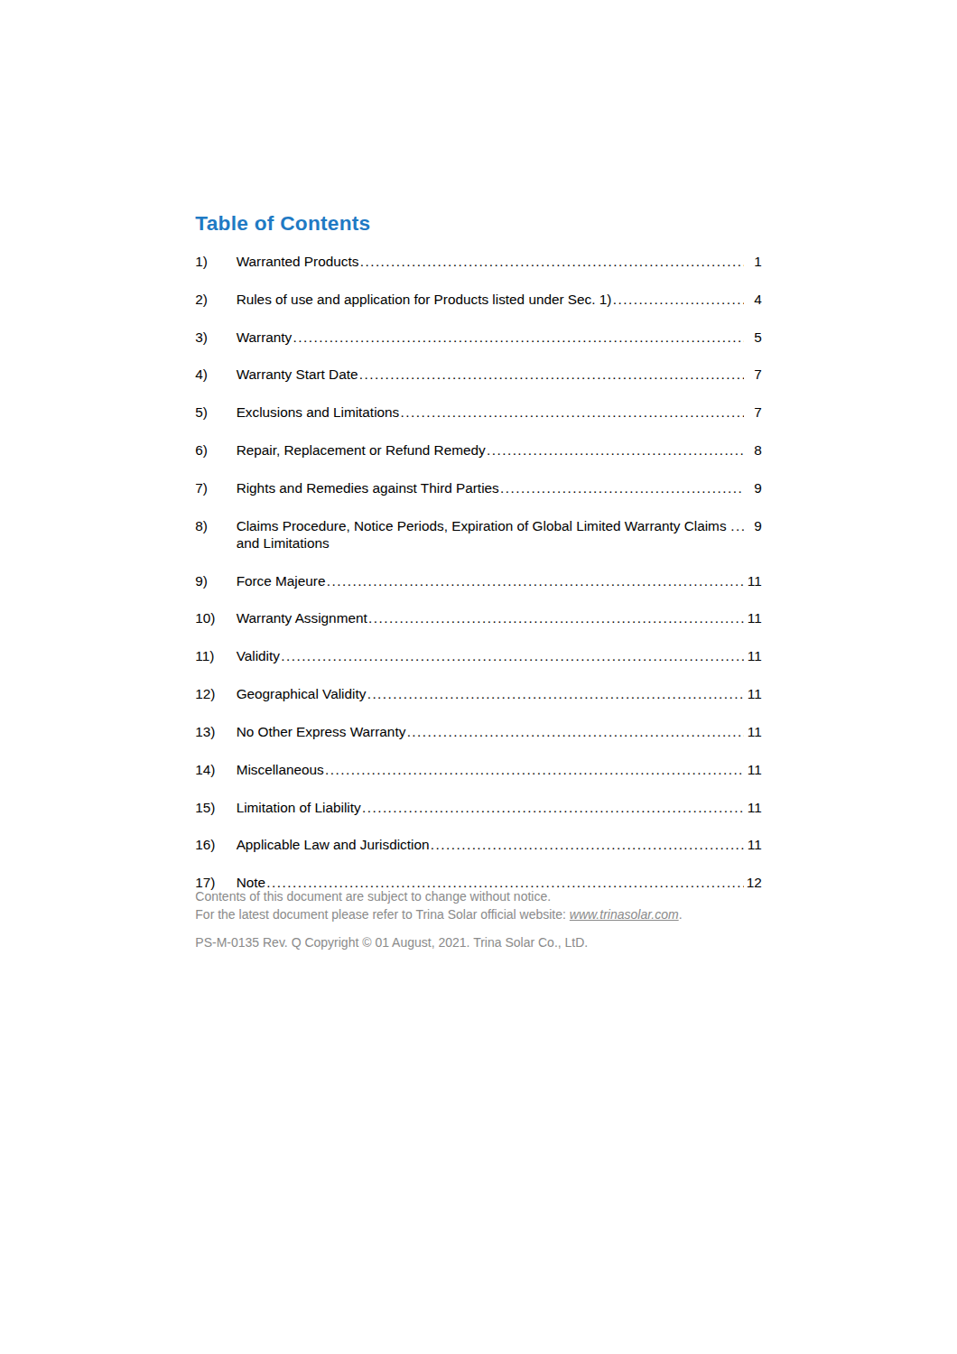Table of Contents
1) Warranted Products .................................................................................................................................. 1
2) Rules of use and application for Products listed under Sec. 1) ............................................................. 4
3) Warranty ................................................................................................................................................. 5
4) Warranty Start Date ............................................................................................................................... 7
5) Exclusions and Limitations ................................................................................................................. 7
6) Repair, Replacement or Refund Remedy ................................................................................................. 8
7) Rights and Remedies against Third Parties .............................................................................................. 9
8) Claims Procedure, Notice Periods, Expiration of Global Limited Warranty Claims and Limitations ... 9
9) Force Majeure ....................................................................................................................................... 11
10) Warranty Assignment ............................................................................................................................. 11
11) Validity ................................................................................................................................................. 11
12) Geographical Validity .............................................................................................................................. 11
13) No Other Express Warranty ..................................................................................................................... 11
14) Miscellaneous ....................................................................................................................................... 11
15) Limitation of Liability ................................................................................................................................ 11
16) Applicable Law and Jurisdiction ......................................................................................................... 11
17) Note ....................................................................................................................................................... 12
Contents of this document are subject to change without notice.
For the latest document please refer to Trina Solar official website: www.trinasolar.com.
PS-M-0135 Rev. Q Copyright © 01 August, 2021. Trina Solar Co., LtD.